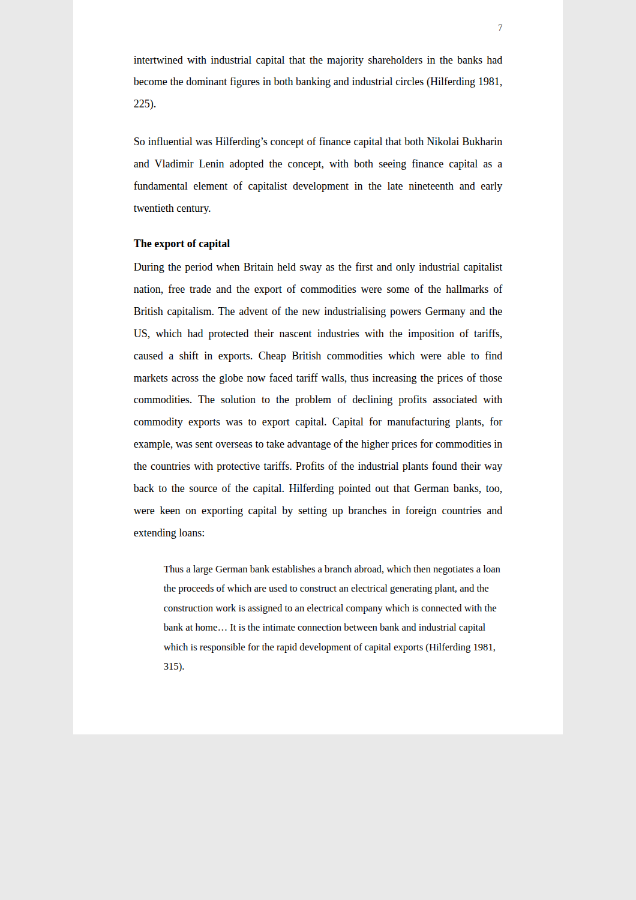7
intertwined with industrial capital that the majority shareholders in the banks had become the dominant figures in both banking and industrial circles (Hilferding 1981, 225).
So influential was Hilferding’s concept of finance capital that both Nikolai Bukharin and Vladimir Lenin adopted the concept, with both seeing finance capital as a fundamental element of capitalist development in the late nineteenth and early twentieth century.
The export of capital
During the period when Britain held sway as the first and only industrial capitalist nation, free trade and the export of commodities were some of the hallmarks of British capitalism. The advent of the new industrialising powers Germany and the US, which had protected their nascent industries with the imposition of tariffs, caused a shift in exports. Cheap British commodities which were able to find markets across the globe now faced tariff walls, thus increasing the prices of those commodities. The solution to the problem of declining profits associated with commodity exports was to export capital. Capital for manufacturing plants, for example, was sent overseas to take advantage of the higher prices for commodities in the countries with protective tariffs. Profits of the industrial plants found their way back to the source of the capital. Hilferding pointed out that German banks, too, were keen on exporting capital by setting up branches in foreign countries and extending loans:
Thus a large German bank establishes a branch abroad, which then negotiates a loan the proceeds of which are used to construct an electrical generating plant, and the construction work is assigned to an electrical company which is connected with the bank at home… It is the intimate connection between bank and industrial capital which is responsible for the rapid development of capital exports (Hilferding 1981, 315).